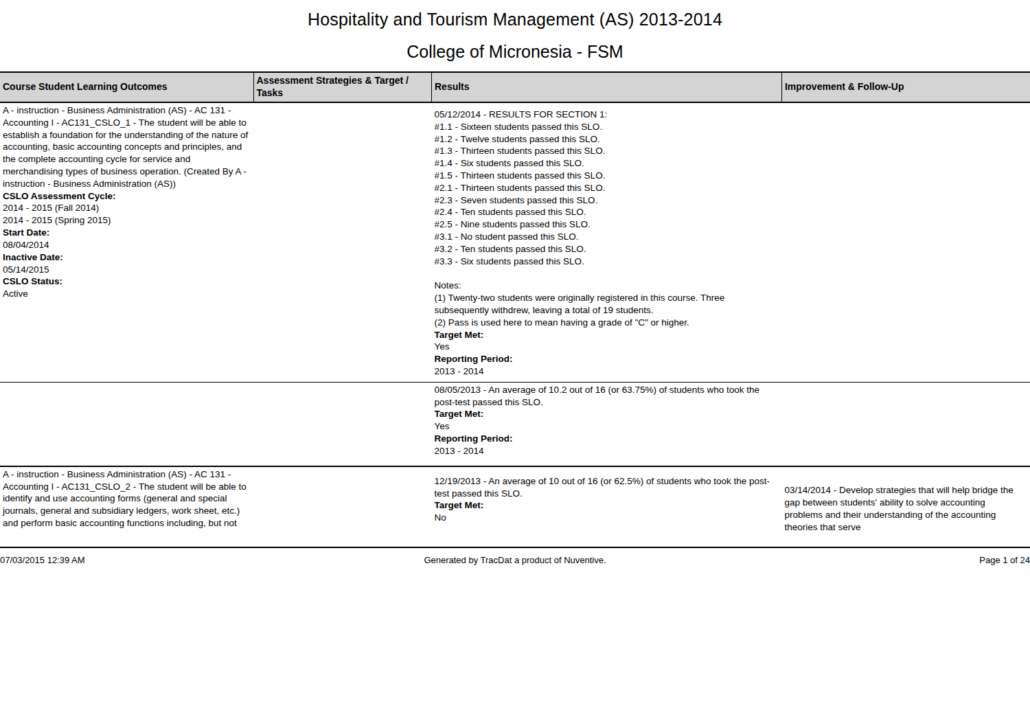Hospitality and Tourism Management (AS) 2013-2014
College of Micronesia - FSM
| Course Student Learning Outcomes | Assessment Strategies & Target / Tasks | Results | Improvement & Follow-Up |
| --- | --- | --- | --- |
| A - instruction - Business Administration (AS) - AC 131 - Accounting I - AC131_CSLO_1 - The student will be able to establish a foundation for the understanding of the nature of accounting, basic accounting concepts and principles, and the complete accounting cycle for service and merchandising types of business operation. (Created By A - instruction - Business Administration (AS)) CSLO Assessment Cycle: 2014 - 2015 (Fall 2014) 2014 - 2015 (Spring 2015) Start Date: 08/04/2014 Inactive Date: 05/14/2015 CSLO Status: Active | | 05/12/2014 - RESULTS FOR SECTION 1: #1.1 - Sixteen students passed this SLO. #1.2 - Twelve students passed this SLO. #1.3 - Thirteen students passed this SLO. #1.4 - Six students passed this SLO. #1.5 - Thirteen students passed this SLO. #2.1 - Thirteen students passed this SLO. #2.3 - Seven students passed this SLO. #2.4 - Ten students passed this SLO. #2.5 - Nine students passed this SLO. #3.1 - No student passed this SLO. #3.2 - Ten students passed this SLO. #3.3 - Six students passed this SLO. Notes: (1) Twenty-two students were originally registered in this course. Three subsequently withdrew, leaving a total of 19 students. (2) Pass is used here to mean having a grade of "C" or higher. Target Met: Yes Reporting Period: 2013 - 2014 | |
| | | 08/05/2013 - An average of 10.2 out of 16 (or 63.75%) of students who took the post-test passed this SLO. Target Met: Yes Reporting Period: 2013 - 2014 | |
| A - instruction - Business Administration (AS) - AC 131 - Accounting I - AC131_CSLO_2 - The student will be able to identify and use accounting forms (general and special journals, general and subsidiary ledgers, work sheet, etc.) and perform basic accounting functions including, but not | | 12/19/2013 - An average of 10 out of 16 (or 62.5%) of students who took the post-test passed this SLO. Target Met: No | 03/14/2014 - Develop strategies that will help bridge the gap between students' ability to solve accounting problems and their understanding of the accounting theories that serve |
07/03/2015 12:39 AM
Generated by TracDat a product of Nuventive.
Page 1 of 24